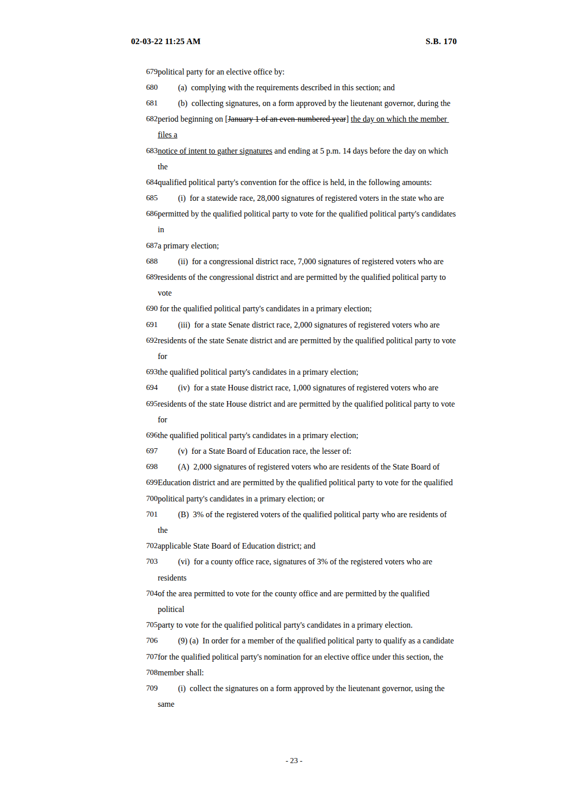02-03-22 11:25 AM S.B. 170
| 679 | political party for an elective office by: |
| 680 | (a) complying with the requirements described in this section; and |
| 681 | (b) collecting signatures, on a form approved by the lieutenant governor, during the |
| 682 | period beginning on [ January 1 of an even-numbered year ] the day on which the member files a |
| 683 | notice of intent to gather signatures and ending at 5 p.m. 14 days before the day on which the |
| 684 | qualified political party's convention for the office is held, in the following amounts: |
| 685 | (i) for a statewide race, 28,000 signatures of registered voters in the state who are |
| 686 | permitted by the qualified political party to vote for the qualified political party's candidates in |
| 687 | a primary election; |
| 688 | (ii) for a congressional district race, 7,000 signatures of registered voters who are |
| 689 | residents of the congressional district and are permitted by the qualified political party to vote |
| 690 | for the qualified political party's candidates in a primary election; |
| 691 | (iii) for a state Senate district race, 2,000 signatures of registered voters who are |
| 692 | residents of the state Senate district and are permitted by the qualified political party to vote for |
| 693 | the qualified political party's candidates in a primary election; |
| 694 | (iv) for a state House district race, 1,000 signatures of registered voters who are |
| 695 | residents of the state House district and are permitted by the qualified political party to vote for |
| 696 | the qualified political party's candidates in a primary election; |
| 697 | (v) for a State Board of Education race, the lesser of: |
| 698 | (A) 2,000 signatures of registered voters who are residents of the State Board of |
| 699 | Education district and are permitted by the qualified political party to vote for the qualified |
| 700 | political party's candidates in a primary election; or |
| 701 | (B) 3% of the registered voters of the qualified political party who are residents of the |
| 702 | applicable State Board of Education district; and |
| 703 | (vi) for a county office race, signatures of 3% of the registered voters who are residents |
| 704 | of the area permitted to vote for the county office and are permitted by the qualified political |
| 705 | party to vote for the qualified political party's candidates in a primary election. |
| 706 | (9) (a) In order for a member of the qualified political party to qualify as a candidate |
| 707 | for the qualified political party's nomination for an elective office under this section, the |
| 708 | member shall: |
| 709 | (i) collect the signatures on a form approved by the lieutenant governor, using the same |
- 23 -